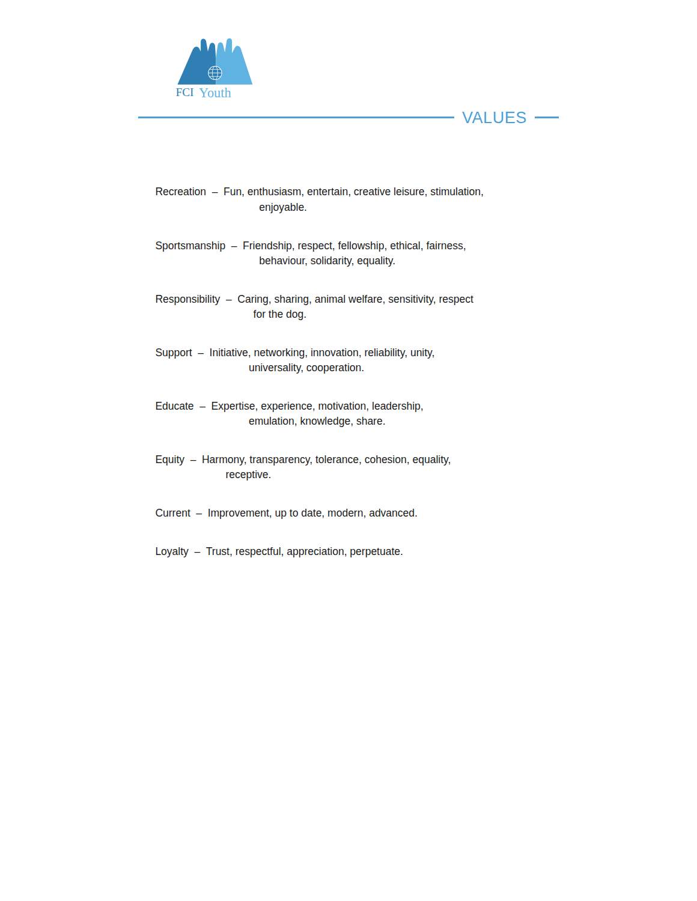FCI Youth
VALUES
Recreation–Fun, enthusiasm, entertain, creative leisure, stimulation, enjoyable.
Sportsmanship–Friendship, respect, fellowship, ethical, fairness, behaviour, solidarity, equality.
Responsibility–Caring, sharing, animal welfare, sensitivity, respect for the dog.
Support–Initiative, networking, innovation, reliability, unity, universality, cooperation.
Educate–Expertise, experience, motivation, leadership, emulation, knowledge, share.
Equity–Harmony, transparency, tolerance, cohesion, equality, receptive.
Current–Improvement, up to date, modern, advanced.
Loyalty–Trust, respectful, appreciation, perpetuate.